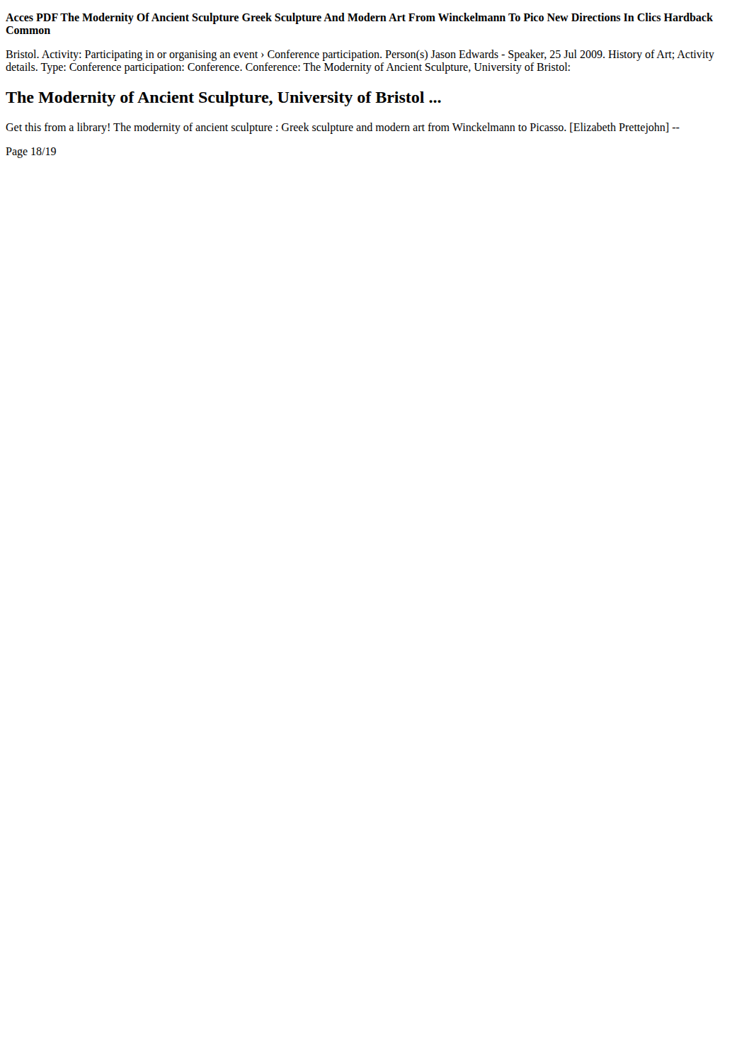Acces PDF The Modernity Of Ancient Sculpture Greek Sculpture And Modern Art From Winckelmann To Pico New Directions In Clics Hardback Common
Bristol. Activity: Participating in or organising an event › Conference participation. Person(s) Jason Edwards - Speaker, 25 Jul 2009. History of Art; Activity details. Type: Conference participation: Conference. Conference: The Modernity of Ancient Sculpture, University of Bristol:
The Modernity of Ancient Sculpture, University of Bristol ...
Get this from a library! The modernity of ancient sculpture : Greek sculpture and modern art from Winckelmann to Picasso. [Elizabeth Prettejohn] --
Page 18/19